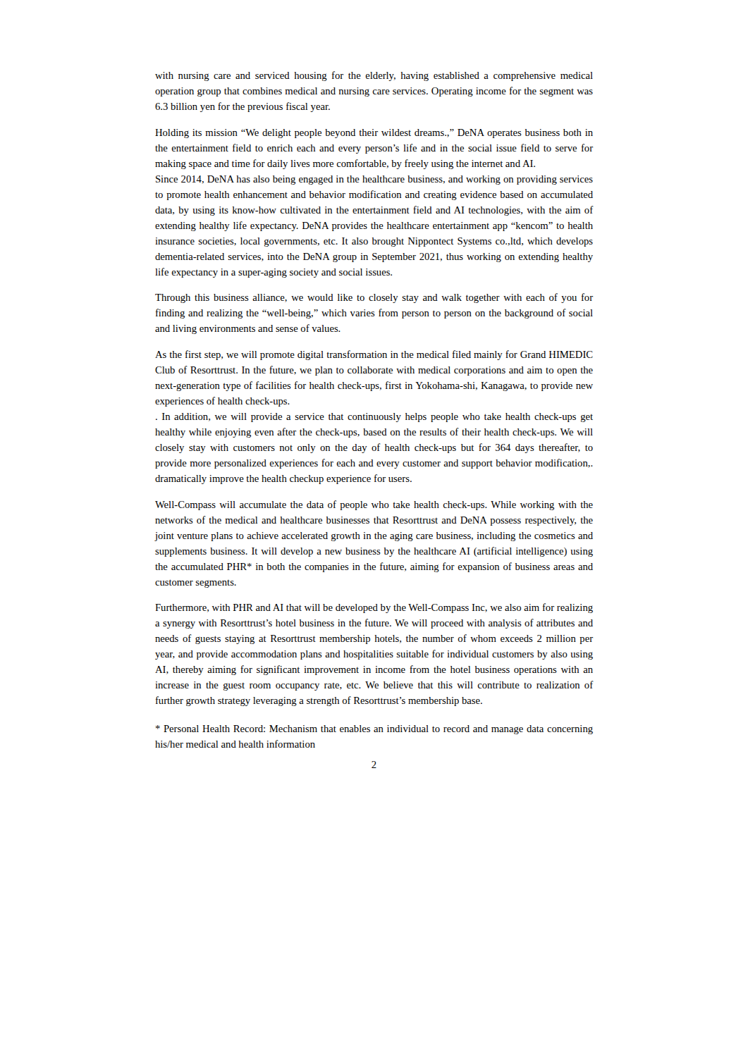with nursing care and serviced housing for the elderly, having established a comprehensive medical operation group that combines medical and nursing care services. Operating income for the segment was 6.3 billion yen for the previous fiscal year.
Holding its mission “We delight people beyond their wildest dreams.,” DeNA operates business both in the entertainment field to enrich each and every person’s life and in the social issue field to serve for making space and time for daily lives more comfortable, by freely using the internet and AI.
Since 2014, DeNA has also being engaged in the healthcare business, and working on providing services to promote health enhancement and behavior modification and creating evidence based on accumulated data, by using its know-how cultivated in the entertainment field and AI technologies, with the aim of extending healthy life expectancy. DeNA provides the healthcare entertainment app “kencom” to health insurance societies, local governments, etc. It also brought Nippontect Systems co.,ltd, which develops dementia-related services, into the DeNA group in September 2021, thus working on extending healthy life expectancy in a super-aging society and social issues.
Through this business alliance, we would like to closely stay and walk together with each of you for finding and realizing the “well-being,” which varies from person to person on the background of social and living environments and sense of values.
As the first step, we will promote digital transformation in the medical filed mainly for Grand HIMEDIC Club of Resorttrust. In the future, we plan to collaborate with medical corporations and aim to open the next-generation type of facilities for health check-ups, first in Yokohama-shi, Kanagawa, to provide new experiences of health check-ups.
. In addition, we will provide a service that continuously helps people who take health check-ups get healthy while enjoying even after the check-ups, based on the results of their health check-ups. We will closely stay with customers not only on the day of health check-ups but for 364 days thereafter, to provide more personalized experiences for each and every customer and support behavior modification,. dramatically improve the health checkup experience for users.
Well-Compass will accumulate the data of people who take health check-ups. While working with the networks of the medical and healthcare businesses that Resorttrust and DeNA possess respectively, the joint venture plans to achieve accelerated growth in the aging care business, including the cosmetics and supplements business. It will develop a new business by the healthcare AI (artificial intelligence) using the accumulated PHR* in both the companies in the future, aiming for expansion of business areas and customer segments.
Furthermore, with PHR and AI that will be developed by the Well-Compass Inc, we also aim for realizing a synergy with Resorttrust’s hotel business in the future. We will proceed with analysis of attributes and needs of guests staying at Resorttrust membership hotels, the number of whom exceeds 2 million per year, and provide accommodation plans and hospitalities suitable for individual customers by also using AI, thereby aiming for significant improvement in income from the hotel business operations with an increase in the guest room occupancy rate, etc. We believe that this will contribute to realization of further growth strategy leveraging a strength of Resorttrust’s membership base.
* Personal Health Record: Mechanism that enables an individual to record and manage data concerning his/her medical and health information
2